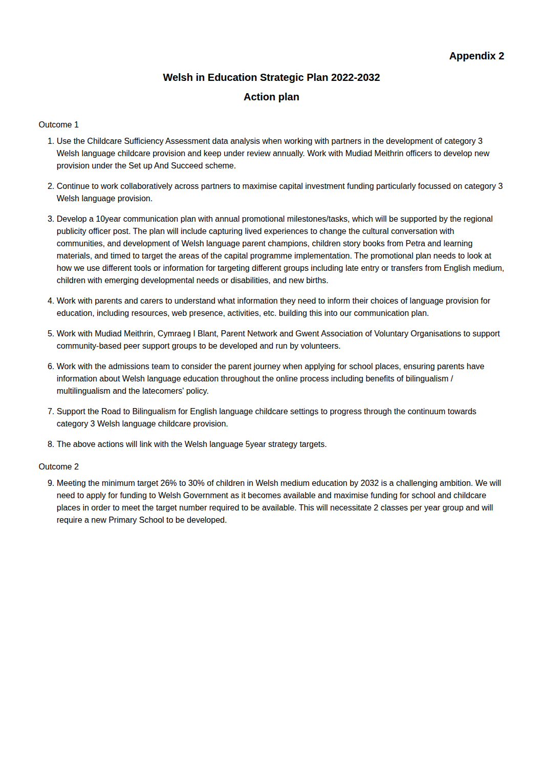Appendix 2
Welsh in Education Strategic Plan 2022-2032
Action plan
Outcome 1
Use the Childcare Sufficiency Assessment data analysis when working with partners in the development of category 3 Welsh language childcare provision and keep under review annually. Work with Mudiad Meithrin officers to develop new provision under the Set up And Succeed scheme.
Continue to work collaboratively across partners to maximise capital investment funding particularly focussed on category 3 Welsh language provision.
Develop a 10year communication plan with annual promotional milestones/tasks, which will be supported by the regional publicity officer post. The plan will include capturing lived experiences to change the cultural conversation with communities, and development of Welsh language parent champions, children story books from Petra and learning materials, and timed to target the areas of the capital programme implementation. The promotional plan needs to look at how we use different tools or information for targeting different groups including late entry or transfers from English medium, children with emerging developmental needs or disabilities, and new births.
Work with parents and carers to understand what information they need to inform their choices of language provision for education, including resources, web presence, activities, etc. building this into our communication plan.
Work with Mudiad Meithrin, Cymraeg I Blant, Parent Network and Gwent Association of Voluntary Organisations to support community-based peer support groups to be developed and run by volunteers.
Work with the admissions team to consider the parent journey when applying for school places, ensuring parents have information about Welsh language education throughout the online process including benefits of bilingualism / multilingualism and the latecomers' policy.
Support the Road to Bilingualism for English language childcare settings to progress through the continuum towards category 3 Welsh language childcare provision.
The above actions will link with the Welsh language 5year strategy targets.
Outcome 2
Meeting the minimum target 26% to 30% of children in Welsh medium education by 2032 is a challenging ambition. We will need to apply for funding to Welsh Government as it becomes available and maximise funding for school and childcare places in order to meet the target number required to be available. This will necessitate 2 classes per year group and will require a new Primary School to be developed.